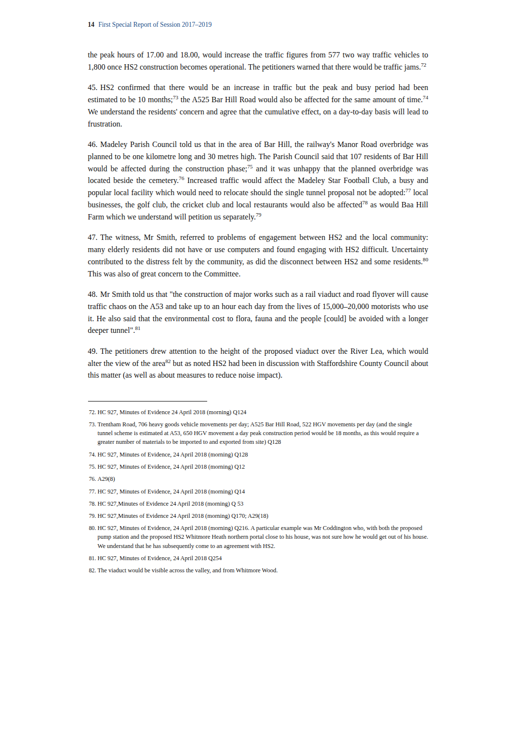14 First Special Report of Session 2017–2019
the peak hours of 17.00 and 18.00, would increase the traffic figures from 577 two way traffic vehicles to 1,800 once HS2 construction becomes operational. The petitioners warned that there would be traffic jams.72
45. HS2 confirmed that there would be an increase in traffic but the peak and busy period had been estimated to be 10 months;73 the A525 Bar Hill Road would also be affected for the same amount of time.74 We understand the residents' concern and agree that the cumulative effect, on a day-to-day basis will lead to frustration.
46. Madeley Parish Council told us that in the area of Bar Hill, the railway's Manor Road overbridge was planned to be one kilometre long and 30 metres high. The Parish Council said that 107 residents of Bar Hill would be affected during the construction phase;75 and it was unhappy that the planned overbridge was located beside the cemetery.76 Increased traffic would affect the Madeley Star Football Club, a busy and popular local facility which would need to relocate should the single tunnel proposal not be adopted:77 local businesses, the golf club, the cricket club and local restaurants would also be affected78 as would Baa Hill Farm which we understand will petition us separately.79
47. The witness, Mr Smith, referred to problems of engagement between HS2 and the local community: many elderly residents did not have or use computers and found engaging with HS2 difficult. Uncertainty contributed to the distress felt by the community, as did the disconnect between HS2 and some residents.80 This was also of great concern to the Committee.
48. Mr Smith told us that "the construction of major works such as a rail viaduct and road flyover will cause traffic chaos on the A53 and take up to an hour each day from the lives of 15,000–20,000 motorists who use it. He also said that the environmental cost to flora, fauna and the people [could] be avoided with a longer deeper tunnel".81
49. The petitioners drew attention to the height of the proposed viaduct over the River Lea, which would alter the view of the area82 but as noted HS2 had been in discussion with Staffordshire County Council about this matter (as well as about measures to reduce noise impact).
HC 927, Minutes of Evidence 24 April 2018 (morning) Q124
Trentham Road, 706 heavy goods vehicle movements per day; A525 Bar Hill Road, 522 HGV movements per day (and the single tunnel scheme is estimated at A53, 650 HGV movement a day peak construction period would be 18 months, as this would require a greater number of materials to be imported to and exported from site) Q128
HC 927, Minutes of Evidence, 24 April 2018 (morning) Q128
HC 927, Minutes of Evidence, 24 April 2018 (morning) Q12
A29(8)
HC 927, Minutes of Evidence, 24 April 2018 (morning) Q14
HC 927,Minutes of Evidence 24 April 2018 (morning) Q 53
HC 927,Minutes of Evidence 24 April 2018 (morning) Q170; A29(18)
HC 927, Minutes of Evidence, 24 April 2018 (morning) Q216. A particular example was Mr Coddington who, with both the proposed pump station and the proposed HS2 Whitmore Heath northern portal close to his house, was not sure how he would get out of his house. We understand that he has subsequently come to an agreement with HS2.
HC 927, Minutes of Evidence, 24 April 2018 Q254
The viaduct would be visible across the valley, and from Whitmore Wood.